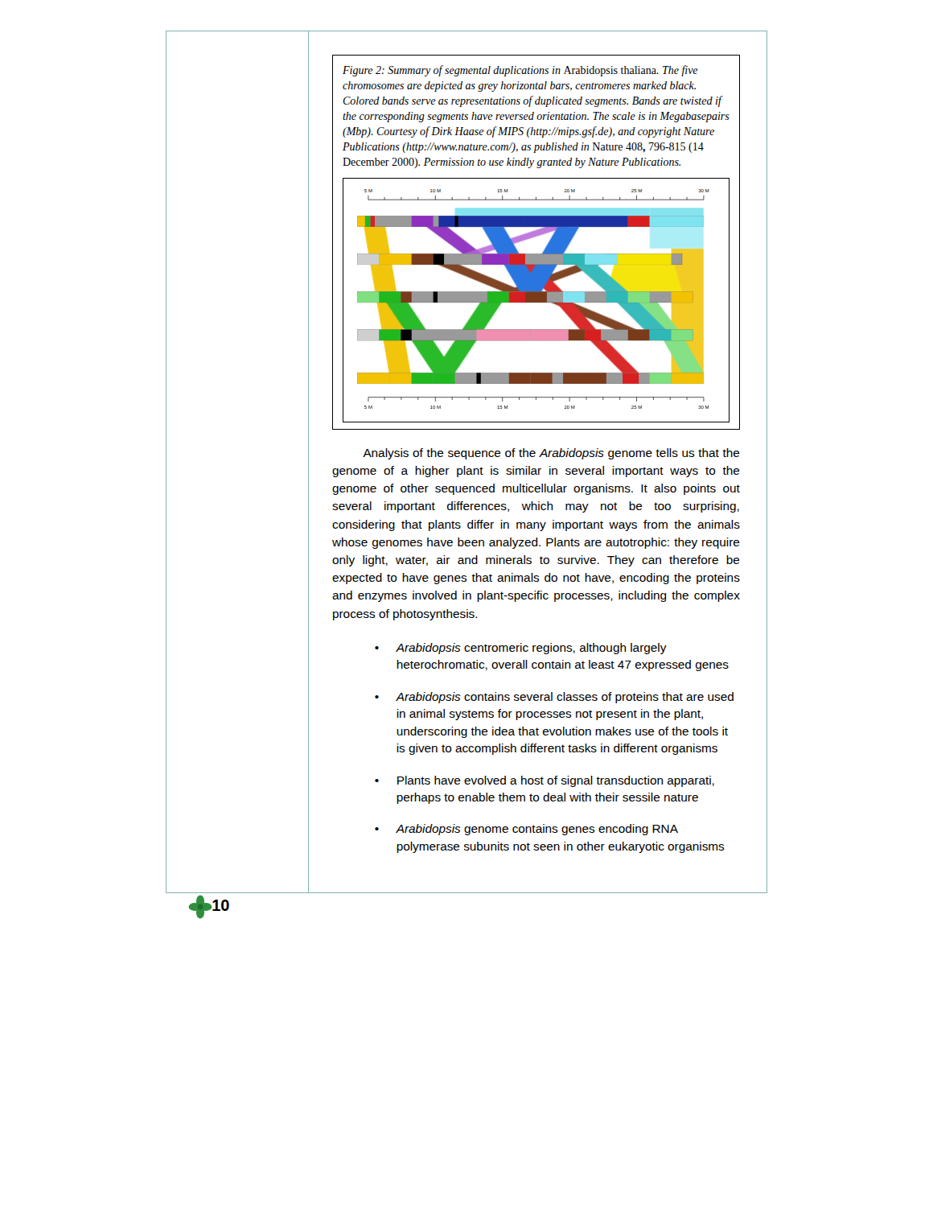Figure 2: Summary of segmental duplications in Arabidopsis thaliana. The five chromosomes are depicted as grey horizontal bars, centromeres marked black. Colored bands serve as representations of duplicated segments. Bands are twisted if the corresponding segments have reversed orientation. The scale is in Megabasepairs (Mbp). Courtesy of Dirk Haase of MIPS (http://mips.gsf.de), and copyright Nature Publications (http://www.nature.com/), as published in Nature 408, 796-815 (14 December 2000). Permission to use kindly granted by Nature Publications.
5 M 10 M 15 M 20 M 25 M 30 M 5 M 10 M 15 M 20 M 25 M 30 M
Analysis of the sequence of the Arabidopsis genome tells us that the genome of a higher plant is similar in several important ways to the genome of other sequenced multicellular organisms. It also points out several important differences, which may not be too surprising, considering that plants differ in many important ways from the animals whose genomes have been analyzed. Plants are autotrophic: they require only light, water, air and minerals to survive. They can therefore be expected to have genes that animals do not have, encoding the proteins and enzymes involved in plant-specific processes, including the complex process of photosynthesis.
Arabidopsis centromeric regions, although largely heterochromatic, overall contain at least 47 expressed genes
Arabidopsis contains several classes of proteins that are used in animal systems for processes not present in the plant, underscoring the idea that evolution makes use of the tools it is given to accomplish different tasks in different organisms
Plants have evolved a host of signal transduction apparati, perhaps to enable them to deal with their sessile nature
Arabidopsis genome contains genes encoding RNA polymerase subunits not seen in other eukaryotic organisms
10